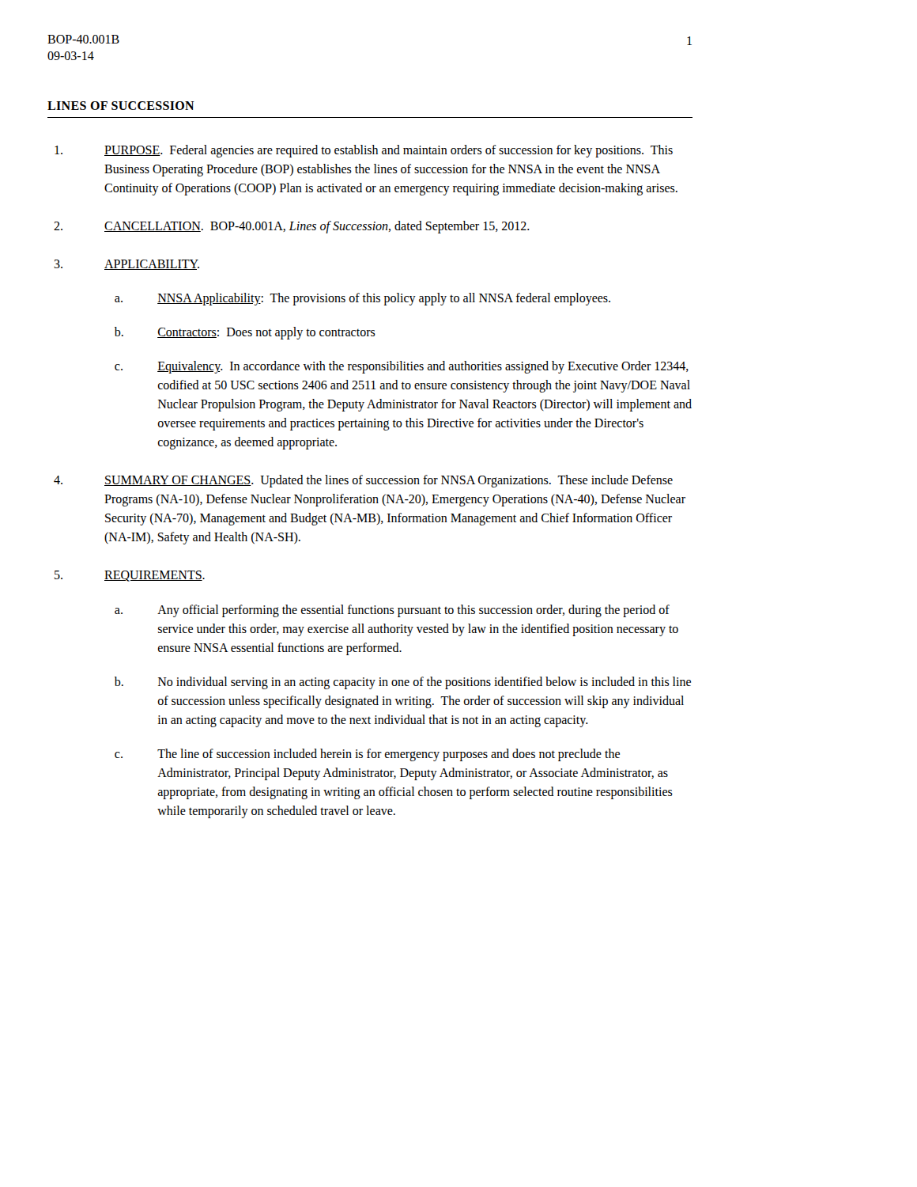BOP-40.001B
09-03-14
1
Lines of Succession
PURPOSE. Federal agencies are required to establish and maintain orders of succession for key positions. This Business Operating Procedure (BOP) establishes the lines of succession for the NNSA in the event the NNSA Continuity of Operations (COOP) Plan is activated or an emergency requiring immediate decision-making arises.
CANCELLATION. BOP-40.001A, Lines of Succession, dated September 15, 2012.
APPLICABILITY.
NNSA Applicability: The provisions of this policy apply to all NNSA federal employees.
Contractors: Does not apply to contractors
Equivalency. In accordance with the responsibilities and authorities assigned by Executive Order 12344, codified at 50 USC sections 2406 and 2511 and to ensure consistency through the joint Navy/DOE Naval Nuclear Propulsion Program, the Deputy Administrator for Naval Reactors (Director) will implement and oversee requirements and practices pertaining to this Directive for activities under the Director's cognizance, as deemed appropriate.
SUMMARY OF CHANGES. Updated the lines of succession for NNSA Organizations. These include Defense Programs (NA-10), Defense Nuclear Nonproliferation (NA-20), Emergency Operations (NA-40), Defense Nuclear Security (NA-70), Management and Budget (NA-MB), Information Management and Chief Information Officer (NA-IM), Safety and Health (NA-SH).
REQUIREMENTS.
Any official performing the essential functions pursuant to this succession order, during the period of service under this order, may exercise all authority vested by law in the identified position necessary to ensure NNSA essential functions are performed.
No individual serving in an acting capacity in one of the positions identified below is included in this line of succession unless specifically designated in writing. The order of succession will skip any individual in an acting capacity and move to the next individual that is not in an acting capacity.
The line of succession included herein is for emergency purposes and does not preclude the Administrator, Principal Deputy Administrator, Deputy Administrator, or Associate Administrator, as appropriate, from designating in writing an official chosen to perform selected routine responsibilities while temporarily on scheduled travel or leave.